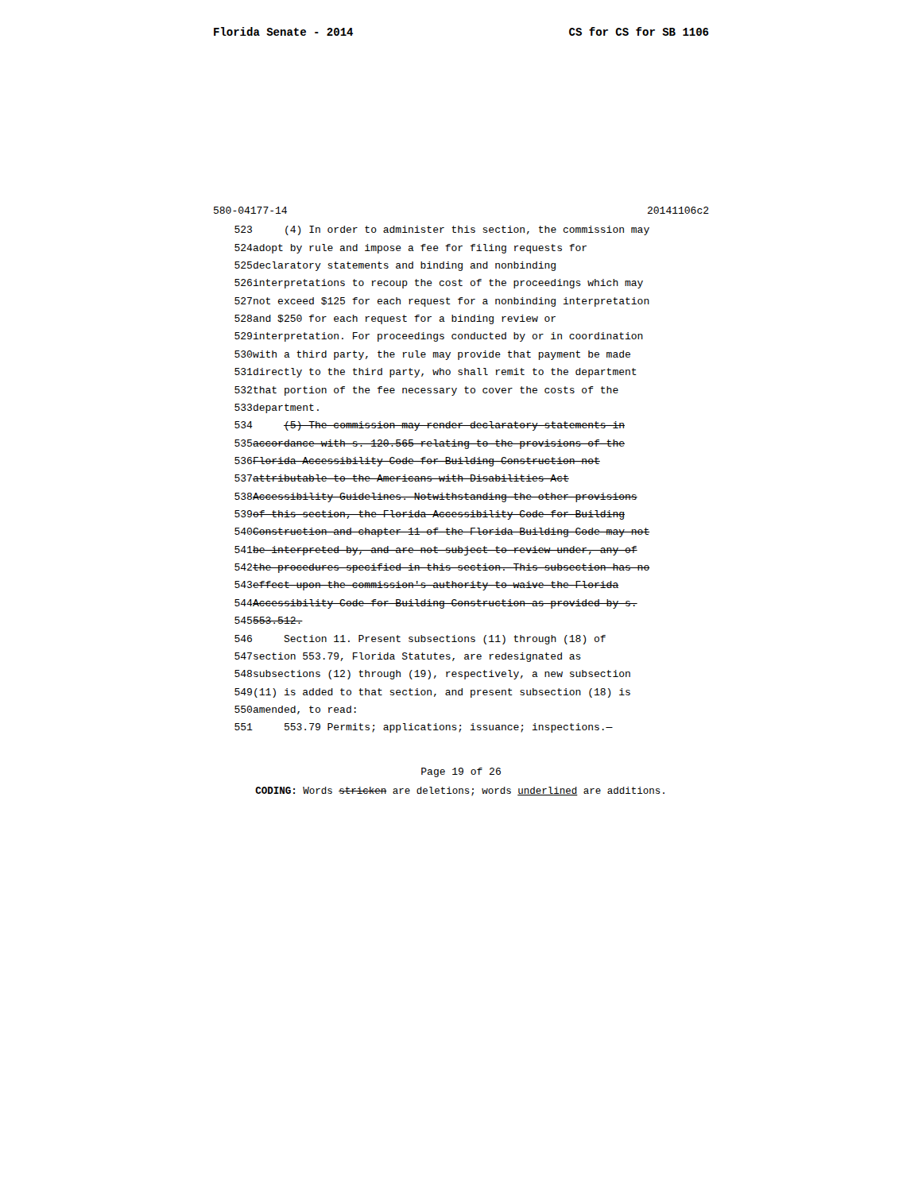Florida Senate - 2014
CS for CS for SB 1106
580-04177-14
20141106c2
| 523 | (4) In order to administer this section, the commission may |
| 524 | adopt by rule and impose a fee for filing requests for |
| 525 | declaratory statements and binding and nonbinding |
| 526 | interpretations to recoup the cost of the proceedings which may |
| 527 | not exceed $125 for each request for a nonbinding interpretation |
| 528 | and $250 for each request for a binding review or |
| 529 | interpretation. For proceedings conducted by or in coordination |
| 530 | with a third party, the rule may provide that payment be made |
| 531 | directly to the third party, who shall remit to the department |
| 532 | that portion of the fee necessary to cover the costs of the |
| 533 | department. |
| 534 | (5) The commission may render declaratory statements in |
| 535 | accordance with s. 120.565 relating to the provisions of the |
| 536 | Florida Accessibility Code for Building Construction not |
| 537 | attributable to the Americans with Disabilities Act |
| 538 | Accessibility Guidelines. Notwithstanding the other provisions |
| 539 | of this section, the Florida Accessibility Code for Building |
| 540 | Construction and chapter 11 of the Florida Building Code may not |
| 541 | be interpreted by, and are not subject to review under, any of |
| 542 | the procedures specified in this section. This subsection has no |
| 543 | effect upon the commission's authority to waive the Florida |
| 544 | Accessibility Code for Building Construction as provided by s. |
| 545 | 553.512. |
| 546 | Section 11. Present subsections (11) through (18) of |
| 547 | section 553.79, Florida Statutes, are redesignated as |
| 548 | subsections (12) through (19), respectively, a new subsection |
| 549 | (11) is added to that section, and present subsection (18) is |
| 550 | amended, to read: |
| 551 | 553.79 Permits; applications; issuance; inspections.— |
Page 19 of 26
CODING: Words stricken are deletions; words underlined are additions.